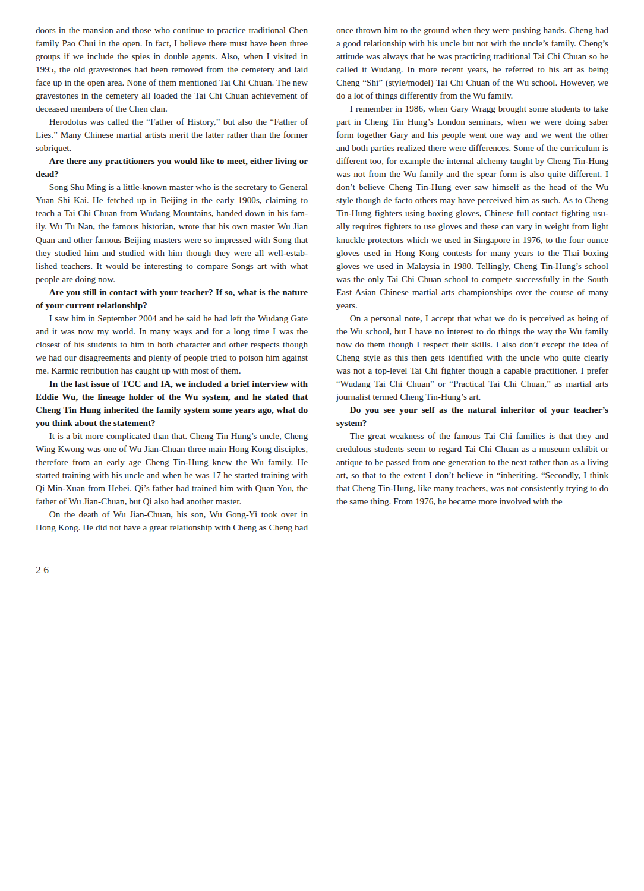doors in the mansion and those who continue to practice traditional Chen family Pao Chui in the open. In fact, I believe there must have been three groups if we include the spies in double agents. Also, when I visited in 1995, the old gravestones had been removed from the cemetery and laid face up in the open area. None of them mentioned Tai Chi Chuan. The new gravestones in the cemetery all loaded the Tai Chi Chuan achievement of deceased members of the Chen clan.
Herodotus was called the “Father of History,” but also the “Father of Lies.” Many Chinese martial artists merit the latter rather than the former sobriquet.
Are there any practitioners you would like to meet, either living or dead?
Song Shu Ming is a little-known master who is the secretary to General Yuan Shi Kai. He fetched up in Beijing in the early 1900s, claiming to teach a Tai Chi Chuan from Wudang Mountains, handed down in his family. Wu Tu Nan, the famous historian, wrote that his own master Wu Jian Quan and other famous Beijing masters were so impressed with Song that they studied him and studied with him though they were all well-established teachers. It would be interesting to compare Songs art with what people are doing now.
Are you still in contact with your teacher? If so, what is the nature of your current relationship?
I saw him in September 2004 and he said he had left the Wudang Gate and it was now my world. In many ways and for a long time I was the closest of his students to him in both character and other respects though we had our disagreements and plenty of people tried to poison him against me. Karmic retribution has caught up with most of them.
In the last issue of TCC and IA, we included a brief interview with Eddie Wu, the lineage holder of the Wu system, and he stated that Cheng Tin Hung inherited the family system some years ago, what do you think about the statement?
It is a bit more complicated than that. Cheng Tin Hung’s uncle, Cheng Wing Kwong was one of Wu Jian-Chuan three main Hong Kong disciples, therefore from an early age Cheng Tin-Hung knew the Wu family. He started training with his uncle and when he was 17 he started training with Qi Min-Xuan from Hebei. Qi’s father had trained him with Quan You, the father of Wu Jian-Chuan, but Qi also had another master.
On the death of Wu Jian-Chuan, his son, Wu Gong-Yi took over in Hong Kong. He did not have a great relationship with Cheng as Cheng had once thrown him to the ground when they were pushing hands. Cheng had a good relationship with his uncle but not with the uncle’s family. Cheng’s attitude was always that he was practicing traditional Tai Chi Chuan so he called it Wudang. In more recent years, he referred to his art as being Cheng “Shi” (style/model) Tai Chi Chuan of the Wu school. However, we do a lot of things differently from the Wu family.
I remember in 1986, when Gary Wragg brought some students to take part in Cheng Tin Hung’s London seminars, when we were doing saber form together Gary and his people went one way and we went the other and both parties realized there were differences. Some of the curriculum is different too, for example the internal alchemy taught by Cheng Tin-Hung was not from the Wu family and the spear form is also quite different. I don’t believe Cheng Tin-Hung ever saw himself as the head of the Wu style though de facto others may have perceived him as such. As to Cheng Tin-Hung fighters using boxing gloves, Chinese full contact fighting usually requires fighters to use gloves and these can vary in weight from light knuckle protectors which we used in Singapore in 1976, to the four ounce gloves used in Hong Kong contests for many years to the Thai boxing gloves we used in Malaysia in 1980. Tellingly, Cheng Tin-Hung’s school was the only Tai Chi Chuan school to compete successfully in the South East Asian Chinese martial arts championships over the course of many years.
On a personal note, I accept that what we do is perceived as being of the Wu school, but I have no interest to do things the way the Wu family now do them though I respect their skills. I also don’t except the idea of Cheng style as this then gets identified with the uncle who quite clearly was not a top-level Tai Chi fighter though a capable practitioner. I prefer “Wudang Tai Chi Chuan” or “Practical Tai Chi Chuan,” as martial arts journalist termed Cheng Tin-Hung’s art.
Do you see your self as the natural inheritor of your teacher’s system?
The great weakness of the famous Tai Chi families is that they and credulous students seem to regard Tai Chi Chuan as a museum exhibit or antique to be passed from one generation to the next rather than as a living art, so that to the extent I don’t believe in “inheriting. “Secondly, I think that Cheng Tin-Hung, like many teachers, was not consistently trying to do the same thing. From 1976, he became more involved with the
26